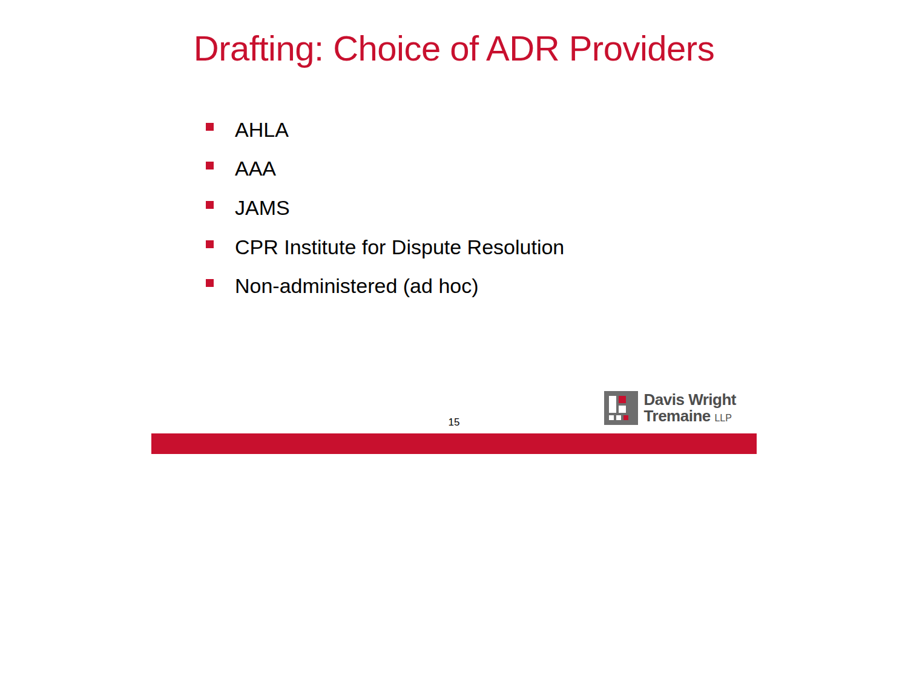Drafting: Choice of ADR Providers
AHLA
AAA
JAMS
CPR Institute for Dispute Resolution
Non-administered (ad hoc)
15
Davis Wright
Tremaine LLP